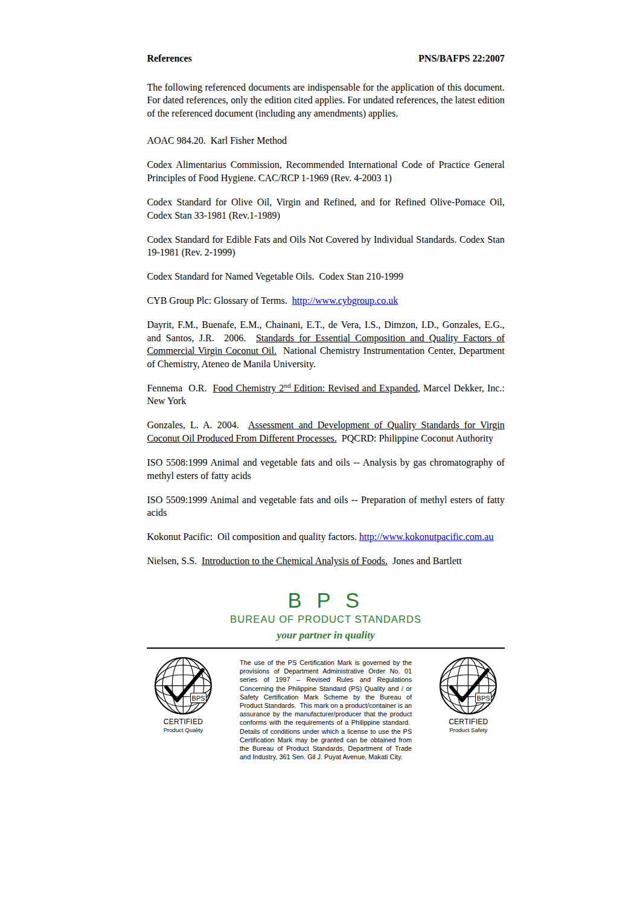References
PNS/BAFPS 22:2007
The following referenced documents are indispensable for the application of this document. For dated references, only the edition cited applies. For undated references, the latest edition of the referenced document (including any amendments) applies.
AOAC 984.20. Karl Fisher Method
Codex Alimentarius Commission, Recommended International Code of Practice General Principles of Food Hygiene. CAC/RCP 1-1969 (Rev. 4-2003 1)
Codex Standard for Olive Oil, Virgin and Refined, and for Refined Olive-Pomace Oil, Codex Stan 33-1981 (Rev.1-1989)
Codex Standard for Edible Fats and Oils Not Covered by Individual Standards. Codex Stan 19-1981 (Rev. 2-1999)
Codex Standard for Named Vegetable Oils. Codex Stan 210-1999
CYB Group Plc: Glossary of Terms. http://www.cybgroup.co.uk
Dayrit, F.M., Buenafe, E.M., Chainani, E.T., de Vera, I.S., Dimzon, I.D., Gonzales, E.G., and Santos, J.R. 2006. Standards for Essential Composition and Quality Factors of Commercial Virgin Coconut Oil. National Chemistry Instrumentation Center, Department of Chemistry, Ateneo de Manila University.
Fennema O.R. Food Chemistry 2nd Edition: Revised and Expanded, Marcel Dekker, Inc.: New York
Gonzales, L. A. 2004. Assessment and Development of Quality Standards for Virgin Coconut Oil Produced From Different Processes. PQCRD: Philippine Coconut Authority
ISO 5508:1999 Animal and vegetable fats and oils -- Analysis by gas chromatography of methyl esters of fatty acids
ISO 5509:1999 Animal and vegetable fats and oils -- Preparation of methyl esters of fatty acids
Kokonut Pacific: Oil composition and quality factors. http://www.kokonutpacific.com.au
Nielsen, S.S. Introduction to the Chemical Analysis of Foods. Jones and Bartlett
B P S
BUREAU OF PRODUCT STANDARDS
your partner in quality
BPS
CERTIFIED
Product Quality
The use of the PS Certification Mark is governed by the provisions of Department Administrative Order No. 01 series of 1997 – Revised Rules and Regulations Concerning the Philippine Standard (PS) Quality and / or Safety Certification Mark Scheme by the Bureau of Product Standards. This mark on a product/container is an assurance by the manufacturer/producer that the product conforms with the requirements of a Philippine standard. Details of conditions under which a license to use the PS Certification Mark may be granted can be obtained from the Bureau of Product Standards, Department of Trade and Industry, 361 Sen. Gil J. Puyat Avenue, Makati City.
BPS
CERTIFIED
Product Safety